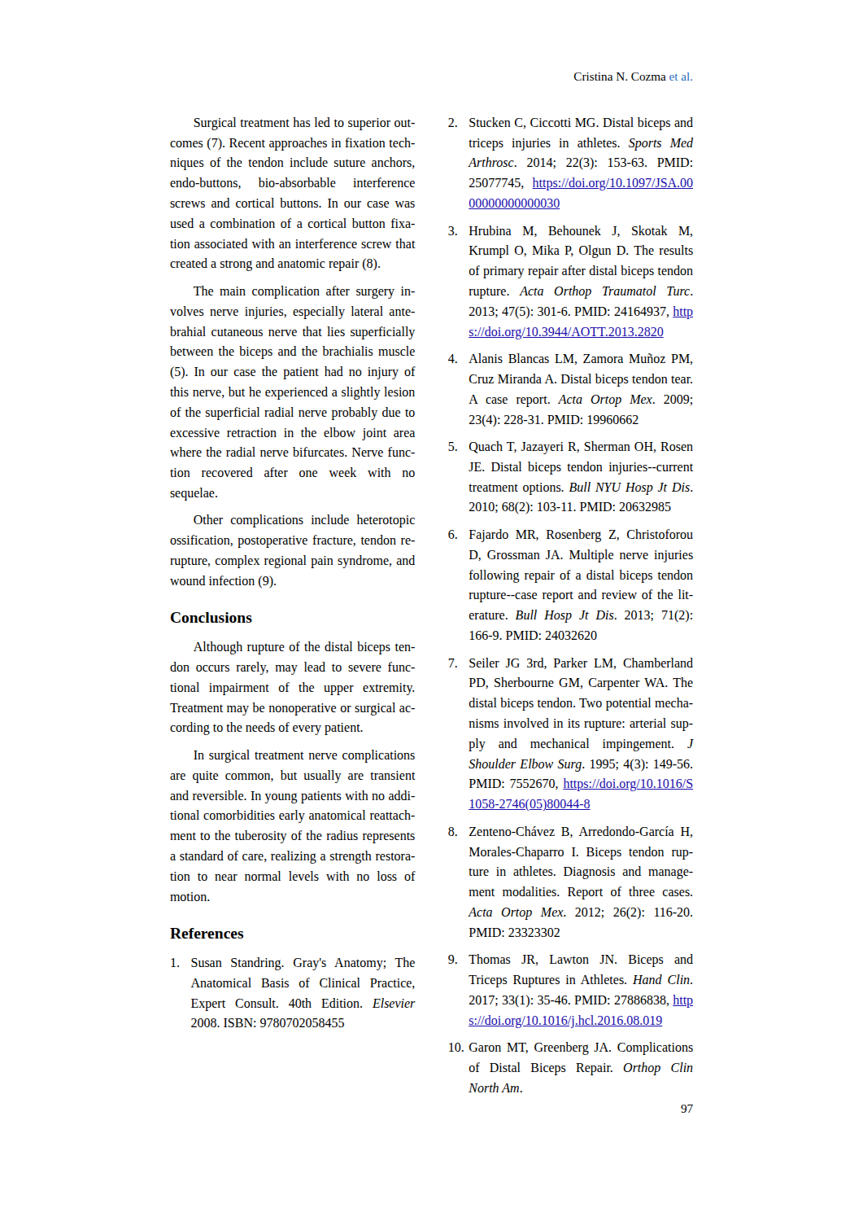Cristina N. Cozma et al.
Surgical treatment has led to superior outcomes (7). Recent approaches in fixation techniques of the tendon include suture anchors, endo-buttons, bio-absorbable interference screws and cortical buttons. In our case was used a combination of a cortical button fixation associated with an interference screw that created a strong and anatomic repair (8).
The main complication after surgery involves nerve injuries, especially lateral antebrahial cutaneous nerve that lies superficially between the biceps and the brachialis muscle (5). In our case the patient had no injury of this nerve, but he experienced a slightly lesion of the superficial radial nerve probably due to excessive retraction in the elbow joint area where the radial nerve bifurcates. Nerve function recovered after one week with no sequelae.
Other complications include heterotopic ossification, postoperative fracture, tendon re-rupture, complex regional pain syndrome, and wound infection (9).
Conclusions
Although rupture of the distal biceps tendon occurs rarely, may lead to severe functional impairment of the upper extremity. Treatment may be nonoperative or surgical according to the needs of every patient.
In surgical treatment nerve complications are quite common, but usually are transient and reversible. In young patients with no additional comorbidities early anatomical reattachment to the tuberosity of the radius represents a standard of care, realizing a strength restoration to near normal levels with no loss of motion.
References
Susan Standring. Gray's Anatomy; The Anatomical Basis of Clinical Practice, Expert Consult. 40th Edition. Elsevier 2008. ISBN: 9780702058455
Stucken C, Ciccotti MG. Distal biceps and triceps injuries in athletes. Sports Med Arthrosc. 2014; 22(3): 153-63. PMID: 25077745, https://doi.org/10.1097/JSA.0000000000000030
Hrubina M, Behounek J, Skotak M, Krumpl O, Mika P, Olgun D. The results of primary repair after distal biceps tendon rupture. Acta Orthop Traumatol Turc. 2013; 47(5): 301-6. PMID: 24164937, https://doi.org/10.3944/AOTT.2013.2820
Alanis Blancas LM, Zamora Muñoz PM, Cruz Miranda A. Distal biceps tendon tear. A case report. Acta Ortop Mex. 2009; 23(4): 228-31. PMID: 19960662
Quach T, Jazayeri R, Sherman OH, Rosen JE. Distal biceps tendon injuries--current treatment options. Bull NYU Hosp Jt Dis. 2010; 68(2): 103-11. PMID: 20632985
Fajardo MR, Rosenberg Z, Christoforou D, Grossman JA. Multiple nerve injuries following repair of a distal biceps tendon rupture--case report and review of the literature. Bull Hosp Jt Dis. 2013; 71(2): 166-9. PMID: 24032620
Seiler JG 3rd, Parker LM, Chamberland PD, Sherbourne GM, Carpenter WA. The distal biceps tendon. Two potential mechanisms involved in its rupture: arterial supply and mechanical impingement. J Shoulder Elbow Surg. 1995; 4(3): 149-56. PMID: 7552670, https://doi.org/10.1016/S1058-2746(05)80044-8
Zenteno-Chávez B, Arredondo-García H, Morales-Chaparro I. Biceps tendon rupture in athletes. Diagnosis and management modalities. Report of three cases. Acta Ortop Mex. 2012; 26(2): 116-20. PMID: 23323302
Thomas JR, Lawton JN. Biceps and Triceps Ruptures in Athletes. Hand Clin. 2017; 33(1): 35-46. PMID: 27886838, https://doi.org/10.1016/j.hcl.2016.08.019
Garon MT, Greenberg JA. Complications of Distal Biceps Repair. Orthop Clin North Am.
97